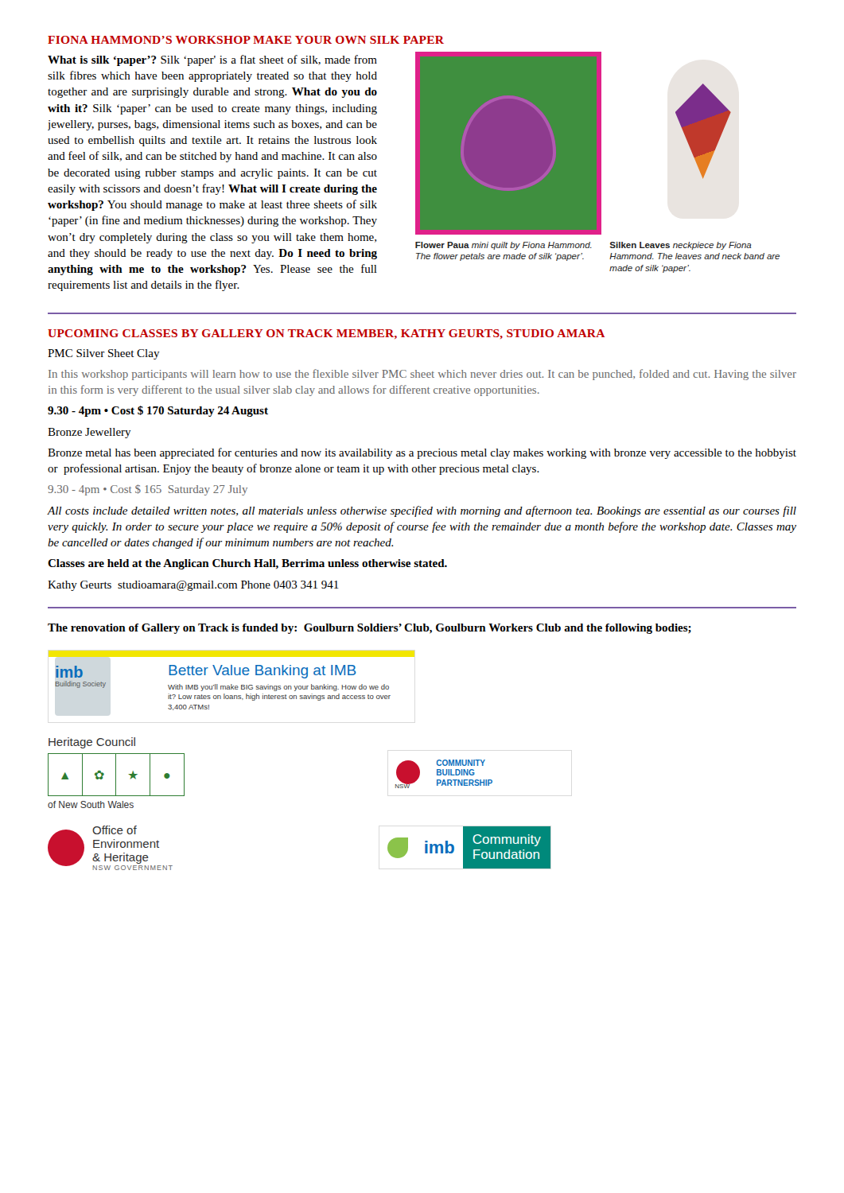Fiona Hammond’s Workshop Make Your Own Silk Paper
Flower Paua mini quilt by Fiona Hammond. The flower petals are made of silk ‘paper’.
Silken Leaves neckpiece by Fiona Hammond. The leaves and neck band are made of silk ‘paper’.
What is silk ‘paper’? Silk ‘paper' is a flat sheet of silk, made from silk fibres which have been appropriately treated so that they hold together and are surprisingly durable and strong. What do you do with it? Silk ‘paper’ can be used to create many things, including jewellery, purses, bags, dimensional items such as boxes, and can be used to embellish quilts and textile art. It retains the lustrous look and feel of silk, and can be stitched by hand and machine. It can also be decorated using rubber stamps and acrylic paints. It can be cut easily with scissors and doesn’t fray! What will I create during the workshop? You should manage to make at least three sheets of silk ‘paper’ (in fine and medium thicknesses) during the workshop. They won’t dry completely during the class so you will take them home, and they should be ready to use the next day. Do I need to bring anything with me to the workshop? Yes. Please see the full requirements list and details in the flyer.
Upcoming Classes by Gallery on Track Member, Kathy Geurts, Studio Amara
PMC Silver Sheet Clay
In this workshop participants will learn how to use the flexible silver PMC sheet which never dries out. It can be punched, folded and cut. Having the silver in this form is very different to the usual silver slab clay and allows for different creative opportunities.
9.30 - 4pm • Cost $ 170 Saturday 24 August
Bronze Jewellery
Bronze metal has been appreciated for centuries and now its availability as a precious metal clay makes working with bronze very accessible to the hobbyist or professional artisan. Enjoy the beauty of bronze alone or team it up with other precious metal clays.
9.30 - 4pm • Cost $ 165 Saturday 27 July
All costs include detailed written notes, all materials unless otherwise specified with morning and afternoon tea. Bookings are essential as our courses fill very quickly. In order to secure your place we require a 50% deposit of course fee with the remainder due a month before the workshop date. Classes may be cancelled or dates changed if our minimum numbers are not reached.
Classes are held at the Anglican Church Hall, Berrima unless otherwise stated.
Kathy Geurts studioamara@gmail.com Phone 0403 341 941
The renovation of Gallery on Track is funded by: Goulburn Soldiers’ Club, Goulburn Workers Club and the following bodies;
imb
Building Society
Better Value Banking at IMB
With IMB you’ll make BIG savings on your banking. How do we do it? Low rates on loans, high interest on savings and access to over 3,400 ATMs!
Heritage Council
▲✿★●
of New South Wales
NSW
COMMUNITY
BUILDING
PARTNERSHIP
Office of
Environment
& HeritageNSW GOVERNMENT
imb
Community
Foundation